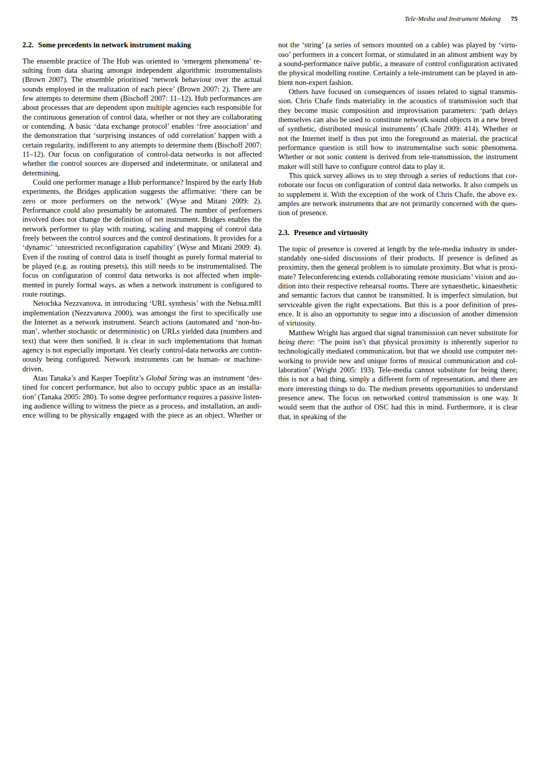Tele-Media and Instrument Making 75
2.2. Some precedents in network instrument making
The ensemble practice of The Hub was oriented to ‘emergent phenomena’ resulting from data sharing amongst independent algorithmic instrumentalists (Brown 2007). The ensemble prioritised ‘network behaviour over the actual sounds employed in the realization of each piece’ (Brown 2007: 2). There are few attempts to determine them (Bischoff 2007: 11–12). Hub performances are about processes that are dependent upon multiple agencies each responsible for the continuous generation of control data, whether or not they are collaborating or contending. A basic ‘data exchange protocol’ enables ‘free association’ and the demonstration that ‘surprising instances of odd correlation’ happen with a certain regularity, indifferent to any attempts to determine them (Bischoff 2007: 11–12). Our focus on configuration of control-data networks is not affected whether the control sources are dispersed and indeterminate, or unilateral and determining.
Could one performer manage a Hub performance? Inspired by the early Hub experiments, the Bridges application suggests the affirmative: ‘there can be zero or more performers on the network’ (Wyse and Mitani 2009: 2). Performance could also presumably be automated. The number of performers involved does not change the definition of net instrument. Bridges enables the network performer to play with routing, scaling and mapping of control data freely between the control sources and the control destinations. It provides for a ‘dynamic’ ‘unrestricted reconfiguration capability’ (Wyse and Mitani 2009: 4). Even if the routing of control data is itself thought as purely formal material to be played (e.g. as routing presets), this still needs to be instrumentalised. The focus on configuration of control data networks is not affected when implemented in purely formal ways, as when a network instrument is configured to route routings.
Netochka Nezzvanova, in introducing ‘URL synthesis’ with the Nebua.m81 implementation (Nezzvanova 2000), was amongst the first to specifically use the Internet as a network instrument. Search actions (automated and ‘non-human’, whether stochastic or deterministic) on URLs yielded data (numbers and text) that were then sonified. It is clear in such implementations that human agency is not especially important. Yet clearly control-data networks are continuously being configured. Network instruments can be human- or machine-driven.
Atau Tanaka’s and Kasper Toeplitz’s Global String was an instrument ‘destined for concert performance, but also to occupy public space as an installation’ (Tanaka 2005: 280). To some degree performance requires a passive listening audience willing to witness the piece as a process, and installation, an audience willing to be physically engaged with the piece as an object. Whether or not the ‘string’ (a series of sensors mounted on a cable) was played by ‘virtuoso’ performers in a concert format, or stimulated in an almost ambient way by a sound-performance naïve public, a measure of control configuration activated the physical modelling routine. Certainly a tele-instrument can be played in ambient non-expert fashion.
Others have focused on consequences of issues related to signal transmission. Chris Chafe finds materiality in the acoustics of transmission such that they become music composition and improvisation parameters: ‘path delays themselves can also be used to constitute network sound objects in a new breed of synthetic, distributed musical instruments’ (Chafe 2009: 414). Whether or not the Internet itself is thus put into the foreground as material, the practical performance question is still how to instrumentalise such sonic phenomena. Whether or not sonic content is derived from tele-transmission, the instrument maker will still have to configure control data to play it.
This quick survey allows us to step through a series of reductions that corroborate our focus on configuration of control data networks. It also compels us to supplement it. With the exception of the work of Chris Chafe, the above examples are network instruments that are not primarily concerned with the question of presence.
2.3. Presence and virtuosity
The topic of presence is covered at length by the tele-media industry in understandably one-sided discussions of their products. If presence is defined as proximity, then the general problem is to simulate proximity. But what is proximate? Teleconferencing extends collaborating remote musicians’ vision and audition into their respective rehearsal rooms. There are synaesthetic, kinaesthetic and semantic factors that cannot be transmitted. It is imperfect simulation, but serviceable given the right expectations. But this is a poor definition of presence. It is also an opportunity to segue into a discussion of another dimension of virtuosity.
Matthew Wright has argued that signal transmission can never substitute for being there: ‘The point isn’t that physical proximity is inherently superior to technologically mediated communication, but that we should use computer networking to provide new and unique forms of musical communication and collaboration’ (Wright 2005: 193). Tele-media cannot substitute for being there; this is not a bad thing, simply a different form of representation, and there are more interesting things to do. The medium presents opportunities to understand presence anew. The focus on networked control transmission is one way. It would seem that the author of OSC had this in mind. Furthermore, it is clear that, in speaking of the